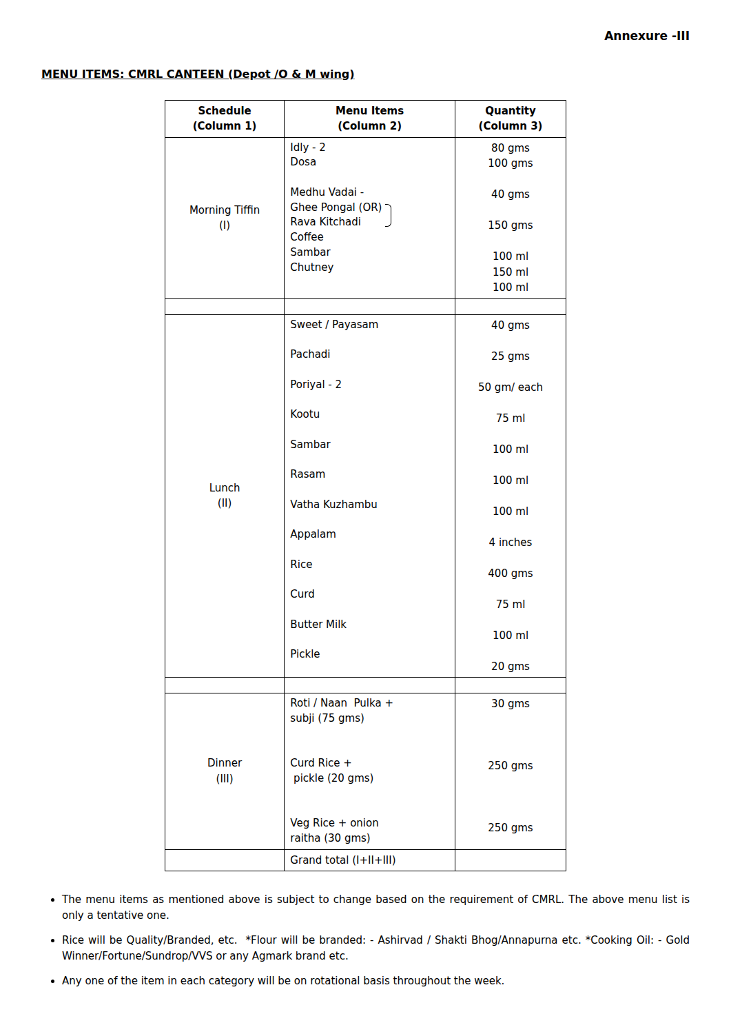Annexure -III
MENU ITEMS: CMRL CANTEEN (Depot /O & M wing)
| Schedule (Column 1) | Menu Items (Column 2) | Quantity (Column 3) |
| --- | --- | --- |
| Morning Tiffin (I) | Idly - 2 Dosa Medhu Vadai - Ghee Pongal (OR) Rava Kitchadi Coffee Sambar Chutney | 80 gms 100 gms 40 gms 150 gms 100 ml 150 ml 100 ml |
| Lunch (II) | Sweet / Payasam Pachadi Poriyal - 2 Kootu Sambar Rasam Vatha Kuzhambu Appalam Rice Curd Butter Milk Pickle | 40 gms 25 gms 50 gm/ each 75 ml 100 ml 100 ml 100 ml 4 inches 400 gms 75 ml 100 ml 20 gms |
| Dinner (III) | Roti / Naan Pulka + subji (75 gms) Curd Rice + pickle (20 gms) Veg Rice + onion raitha (30 gms) | 30 gms 250 gms 250 gms |
| | Grand total (I+II+III) | |
The menu items as mentioned above is subject to change based on the requirement of CMRL. The above menu list is only a tentative one.
Rice will be Quality/Branded, etc. *Flour will be branded: - Ashirvad / Shakti Bhog/Annapurna etc. *Cooking Oil: - Gold Winner/Fortune/Sundrop/VVS or any Agmark brand etc.
Any one of the item in each category will be on rotational basis throughout the week.